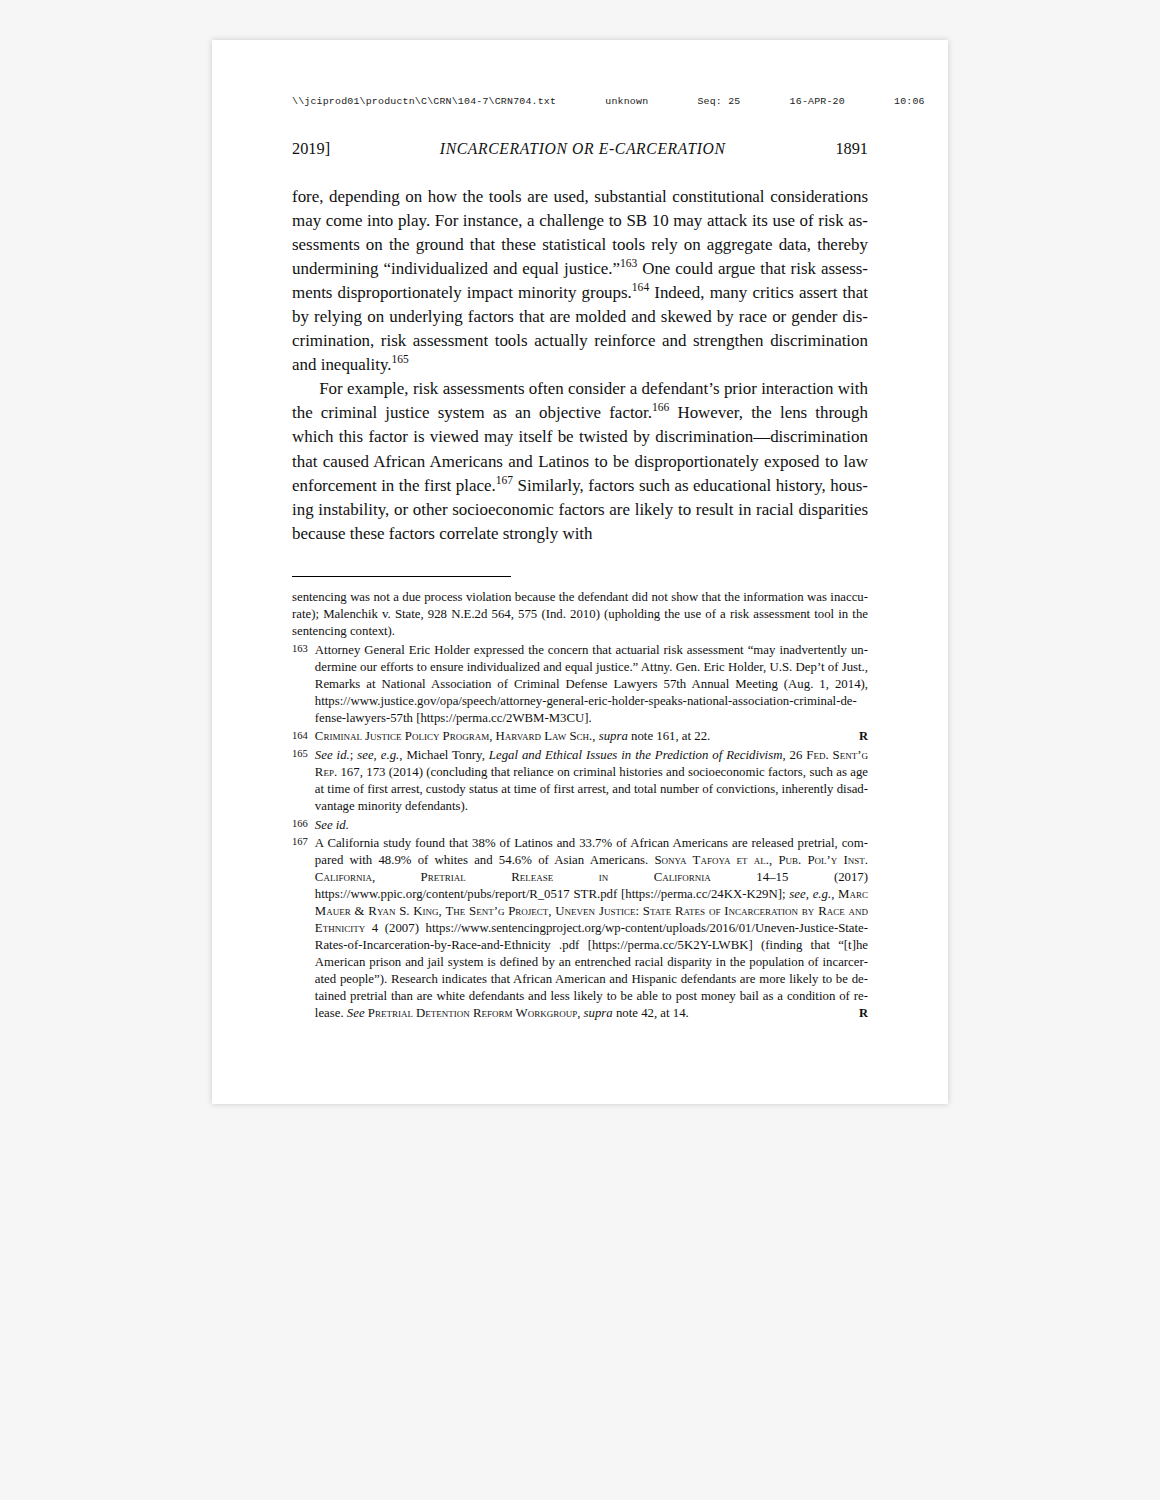\\jciprod01\productn\C\CRN\104-7\CRN704.txt unknown Seq: 25 16-APR-20 10:06
2019] Incarceration or E-Carceration 1891
fore, depending on how the tools are used, substantial constitutional considerations may come into play. For instance, a challenge to SB 10 may attack its use of risk assessments on the ground that these statistical tools rely on aggregate data, thereby undermining “individualized and equal justice.”163 One could argue that risk assessments disproportionately impact minority groups.164 Indeed, many critics assert that by relying on underlying factors that are molded and skewed by race or gender discrimination, risk assessment tools actually reinforce and strengthen discrimination and inequality.165
For example, risk assessments often consider a defendant’s prior interaction with the criminal justice system as an objective factor.166 However, the lens through which this factor is viewed may itself be twisted by discrimination—discrimination that caused African Americans and Latinos to be disproportionately exposed to law enforcement in the first place.167 Similarly, factors such as educational history, housing instability, or other socioeconomic factors are likely to result in racial disparities because these factors correlate strongly with
sentencing was not a due process violation because the defendant did not show that the information was inaccurate); Malenchik v. State, 928 N.E.2d 564, 575 (Ind. 2010) (upholding the use of a risk assessment tool in the sentencing context).
163
Attorney General Eric Holder expressed the concern that actuarial risk assessment “may inadvertently undermine our efforts to ensure individualized and equal justice.” Attny. Gen. Eric Holder, U.S. Dep’t of Just., Remarks at National Association of Criminal Defense Lawyers 57th Annual Meeting (Aug. 1, 2014), https://www.justice.gov/opa/speech/attorney-general-eric-holder-speaks-national-association-criminal-defense-lawyers-57th [https://perma.cc/2WBM-M3CU].
164
RCriminal Justice Policy Program, Harvard Law Sch., supra note 161, at 22.
165
See id.; see, e.g., Michael Tonry, Legal and Ethical Issues in the Prediction of Recidivism, 26 Fed. Sent’g Rep. 167, 173 (2014) (concluding that reliance on criminal histories and socioeconomic factors, such as age at time of first arrest, custody status at time of first arrest, and total number of convictions, inherently disadvantage minority defendants).
166
See id.
167
A California study found that 38% of Latinos and 33.7% of African Americans are released pretrial, compared with 48.9% of whites and 54.6% of Asian Americans. Sonya Tafoya et al., Pub. Pol’y Inst. California, Pretrial Release in California 14–15 (2017) https://www.ppic.org/content/pubs/report/R_0517 STR.pdf [https://perma.cc/24KX-K29N]; see, e.g., Marc Mauer & Ryan S. King, The Sent’g Project, Uneven Justice: State Rates of Incarceration by Race and Ethnicity 4 (2007) https://www.sentencingproject.org/wp-content/uploads/2016/01/Uneven-Justice-State-Rates-of-Incarceration-by-Race-and-Ethnicity .pdf [https://perma.cc/5K2Y-LWBK] (finding that “[t]he American prison and jail system is defined by an entrenched racial disparity in the population of incarcerated people”). Research indicates that African American and Hispanic defendants are more likely to be detained pretrial than are white defendants and less likely to be able to post money bail as a condition of release. See Pretrial Detention Reform Workgroup, supra note 42, at 14.R